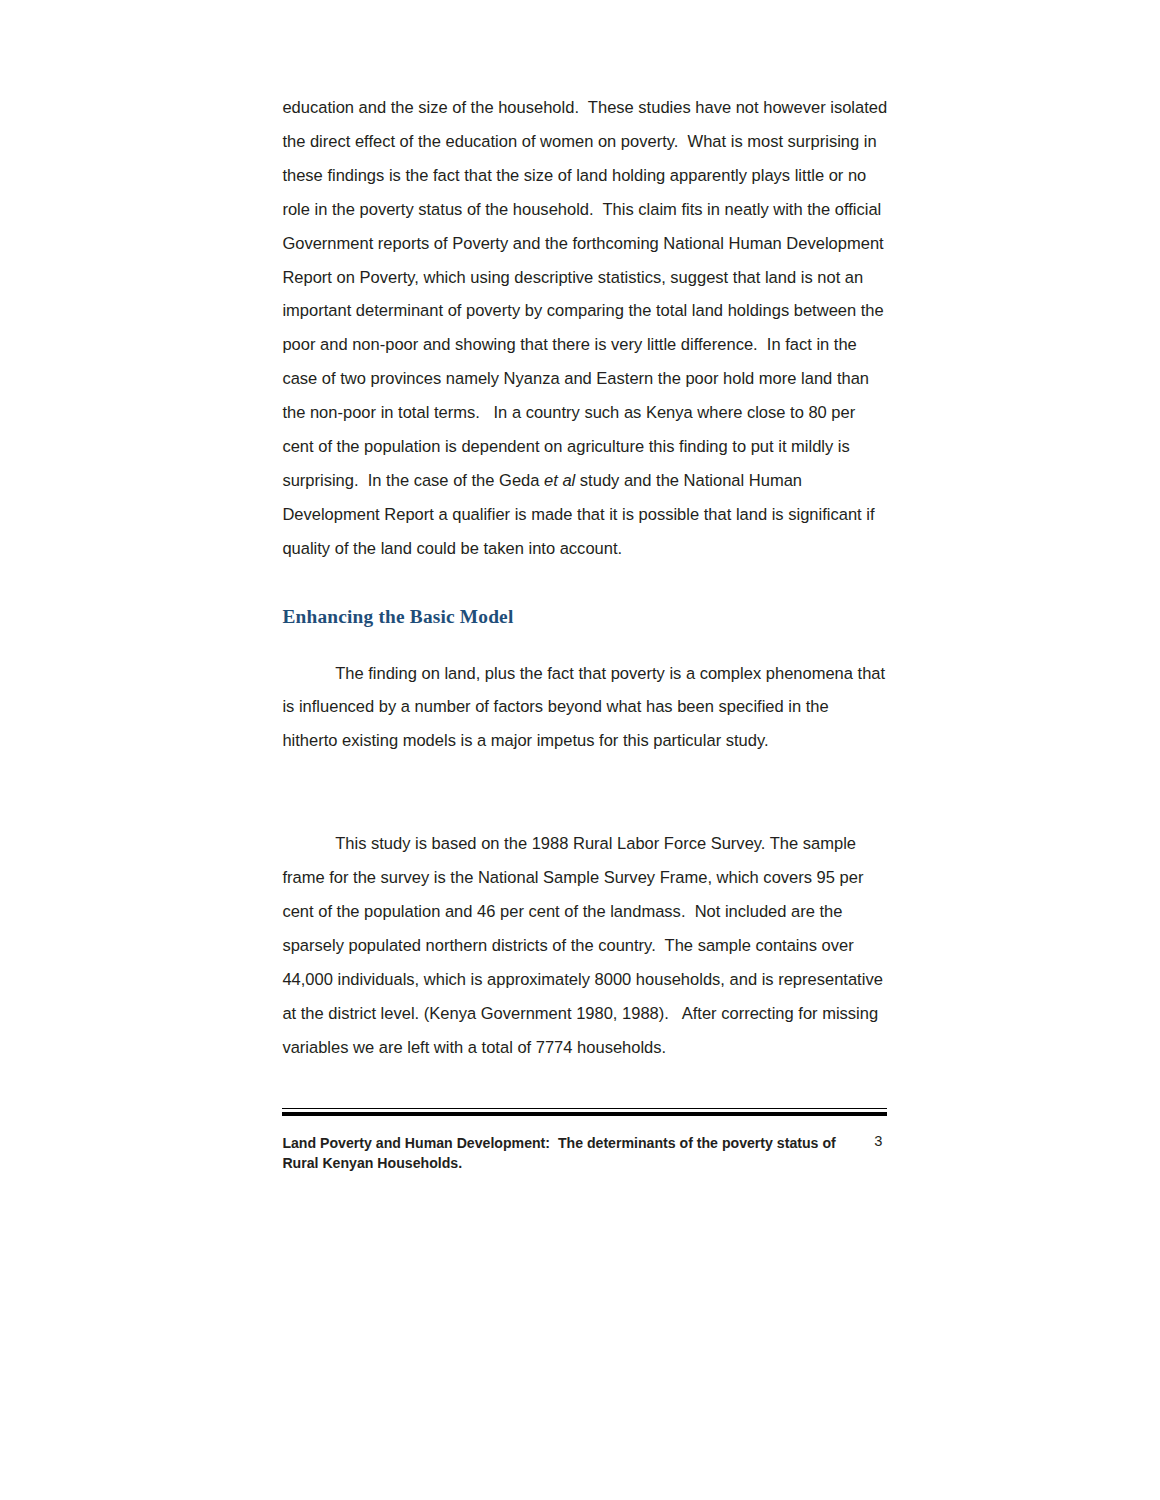education and the size of the household. These studies have not however isolated the direct effect of the education of women on poverty. What is most surprising in these findings is the fact that the size of land holding apparently plays little or no role in the poverty status of the household. This claim fits in neatly with the official Government reports of Poverty and the forthcoming National Human Development Report on Poverty, which using descriptive statistics, suggest that land is not an important determinant of poverty by comparing the total land holdings between the poor and non-poor and showing that there is very little difference. In fact in the case of two provinces namely Nyanza and Eastern the poor hold more land than the non-poor in total terms. In a country such as Kenya where close to 80 per cent of the population is dependent on agriculture this finding to put it mildly is surprising. In the case of the Geda et al study and the National Human Development Report a qualifier is made that it is possible that land is significant if quality of the land could be taken into account.
Enhancing the Basic Model
The finding on land, plus the fact that poverty is a complex phenomena that is influenced by a number of factors beyond what has been specified in the hitherto existing models is a major impetus for this particular study.
This study is based on the 1988 Rural Labor Force Survey. The sample frame for the survey is the National Sample Survey Frame, which covers 95 per cent of the population and 46 per cent of the landmass. Not included are the sparsely populated northern districts of the country. The sample contains over 44,000 individuals, which is approximately 8000 households, and is representative at the district level. (Kenya Government 1980, 1988). After correcting for missing variables we are left with a total of 7774 households.
Land Poverty and Human Development: The determinants of the poverty status of Rural Kenyan Households.
3